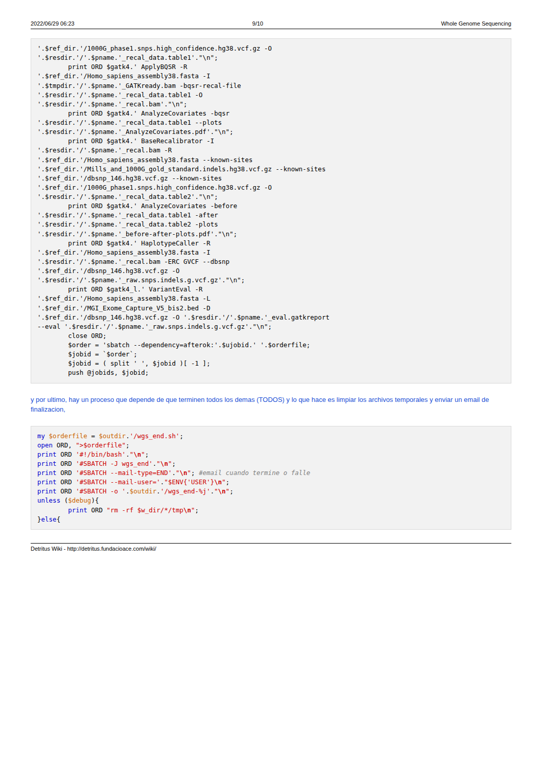2022/06/29 06:23
9/10
Whole Genome Sequencing
'.$ref_dir.'/1000G_phase1.snps.high_confidence.hg38.vcf.gz -O
'.$resdir.'/'.$pname.'_recal_data.table1'."\n";
        print ORD $gatk4.' ApplyBQSR -R
'.$ref_dir.'/Homo_sapiens_assembly38.fasta -I
'.$tmpdir.'/'.$pname.'_GATKready.bam -bqsr-recal-file
'.$resdir.'/'.$pname.'_recal_data.table1 -O
'.$resdir.'/'.$pname.'_recal.bam'."\n";
        print ORD $gatk4.' AnalyzeCovariates -bqsr
'.$resdir.'/'.$pname.'_recal_data.table1 --plots
'.$resdir.'/'.$pname.'_AnalyzeCovariates.pdf'."\n";
        print ORD $gatk4.' BaseRecalibrator -I
'.$resdir.'/'.$pname.'_recal.bam -R
'.$ref_dir.'/Homo_sapiens_assembly38.fasta --known-sites
'.$ref_dir.'/Mills_and_1000G_gold_standard.indels.hg38.vcf.gz --known-sites
'.$ref_dir.'/dbsnp_146.hg38.vcf.gz --known-sites
'.$ref_dir.'/1000G_phase1.snps.high_confidence.hg38.vcf.gz -O
'.$resdir.'/'.$pname.'_recal_data.table2'."\n";
        print ORD $gatk4.' AnalyzeCovariates -before
'.$resdir.'/'.$pname.'_recal_data.table1 -after
'.$resdir.'/'.$pname.'_recal_data.table2 -plots
'.$resdir.'/'.$pname.'_before-after-plots.pdf'."\n";
        print ORD $gatk4.' HaplotypeCaller -R
'.$ref_dir.'/Homo_sapiens_assembly38.fasta -I
'.$resdir.'/'.$pname.'_recal.bam -ERC GVCF --dbsnp
'.$ref_dir.'/dbsnp_146.hg38.vcf.gz -O
'.$resdir.'/'.$pname.'_raw.snps.indels.g.vcf.gz'."\n";
        print ORD $gatk4_l.' VariantEval -R
'.$ref_dir.'/Homo_sapiens_assembly38.fasta -L
'.$ref_dir.'/MGI_Exome_Capture_V5_bis2.bed -D
'.$ref_dir.'/dbsnp_146.hg38.vcf.gz -O '.$resdir.'/'.$pname.'_eval.gatkreport
--eval '.$resdir.'/'.$pname.'_raw.snps.indels.g.vcf.gz'."\n";
        close ORD;
        $order = 'sbatch --dependency=afterok:'.$ujobid.' '.$orderfile;
        $jobid = `$order`;
        $jobid = ( split ' ', $jobid )[ -1 ];
        push @jobids, $jobid;
y por ultimo, hay un proceso que depende de que terminen todos los demas (TODOS) y lo que hace es limpiar los archivos temporales y enviar un email de finalizacion,
my $orderfile = $outdir.'/wgs_end.sh';
open ORD, ">$orderfile";
print ORD '#!/bin/bash'."\n";
print ORD '#SBATCH -J wgs_end'."\n";
print ORD '#SBATCH --mail-type=END'."\n"; #email cuando termine o falle
print ORD '#SBATCH --mail-user='."$ENV{'USER'}\n";
print ORD '#SBATCH -o '.$outdir.'/wgs_end-%j'."\n";
unless ($debug){
        print ORD "rm -rf $w_dir/*/tmp\n";
}else{
Detritus Wiki - http://detritus.fundacioace.com/wiki/